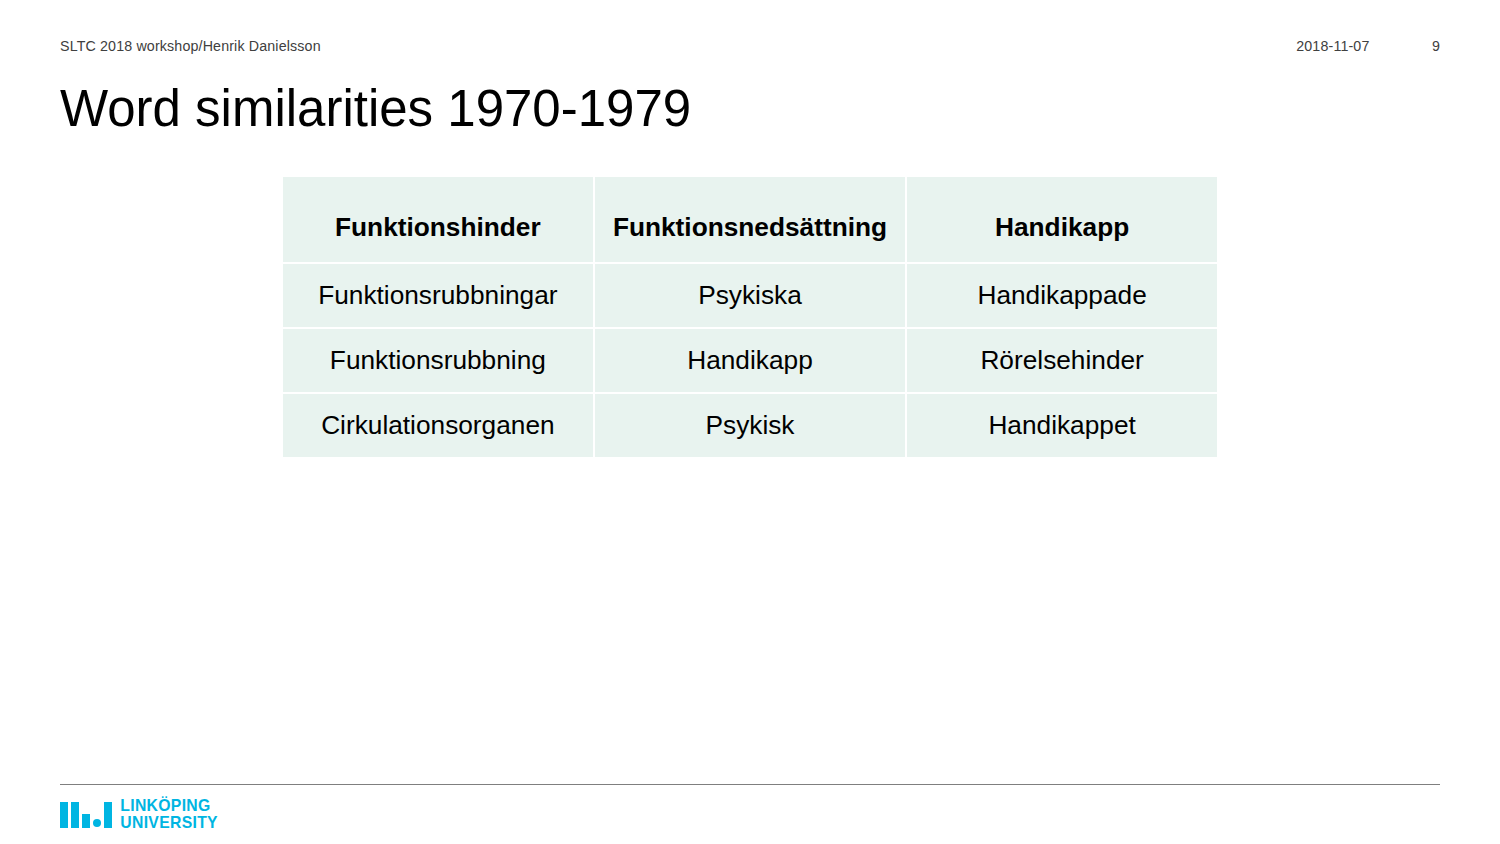SLTC 2018 workshop/Henrik Danielsson
2018-11-07
9
Word similarities 1970-1979
| Funktionshinder | Funktionsnedsättning | Handikapp |
| --- | --- | --- |
| Funktionsrubbningar | Psykiska | Handikappade |
| Funktionsrubbning | Handikapp | Rörelsehinder |
| Cirkulationsorganen | Psykisk | Handikappet |
Linköping
University